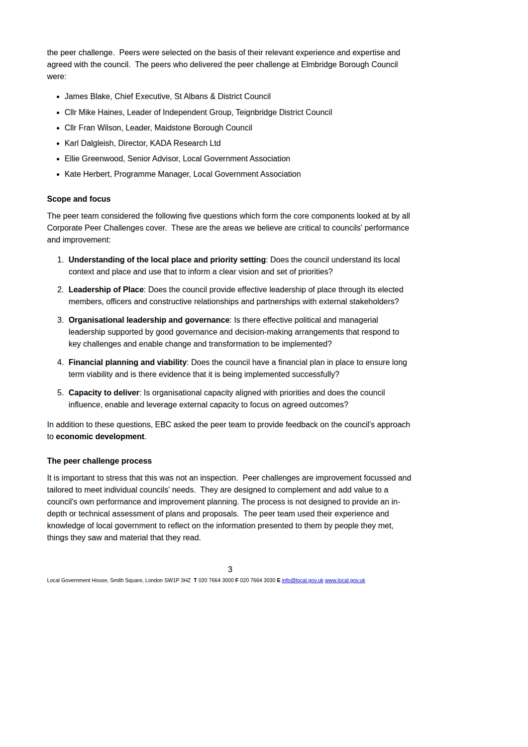the peer challenge. Peers were selected on the basis of their relevant experience and expertise and agreed with the council. The peers who delivered the peer challenge at Elmbridge Borough Council were:
James Blake, Chief Executive, St Albans & District Council
Cllr Mike Haines, Leader of Independent Group, Teignbridge District Council
Cllr Fran Wilson, Leader, Maidstone Borough Council
Karl Dalgleish, Director, KADA Research Ltd
Ellie Greenwood, Senior Advisor, Local Government Association
Kate Herbert, Programme Manager, Local Government Association
Scope and focus
The peer team considered the following five questions which form the core components looked at by all Corporate Peer Challenges cover. These are the areas we believe are critical to councils' performance and improvement:
Understanding of the local place and priority setting: Does the council understand its local context and place and use that to inform a clear vision and set of priorities?
Leadership of Place: Does the council provide effective leadership of place through its elected members, officers and constructive relationships and partnerships with external stakeholders?
Organisational leadership and governance: Is there effective political and managerial leadership supported by good governance and decision-making arrangements that respond to key challenges and enable change and transformation to be implemented?
Financial planning and viability: Does the council have a financial plan in place to ensure long term viability and is there evidence that it is being implemented successfully?
Capacity to deliver: Is organisational capacity aligned with priorities and does the council influence, enable and leverage external capacity to focus on agreed outcomes?
In addition to these questions, EBC asked the peer team to provide feedback on the council's approach to economic development.
The peer challenge process
It is important to stress that this was not an inspection. Peer challenges are improvement focussed and tailored to meet individual councils' needs. They are designed to complement and add value to a council's own performance and improvement planning. The process is not designed to provide an in-depth or technical assessment of plans and proposals. The peer team used their experience and knowledge of local government to reflect on the information presented to them by people they met, things they saw and material that they read.
3
Local Government House, Smith Square, London SW1P 3HZ T 020 7664 3000 F 020 7664 3030 E info@local.gov.uk www.local.gov.uk